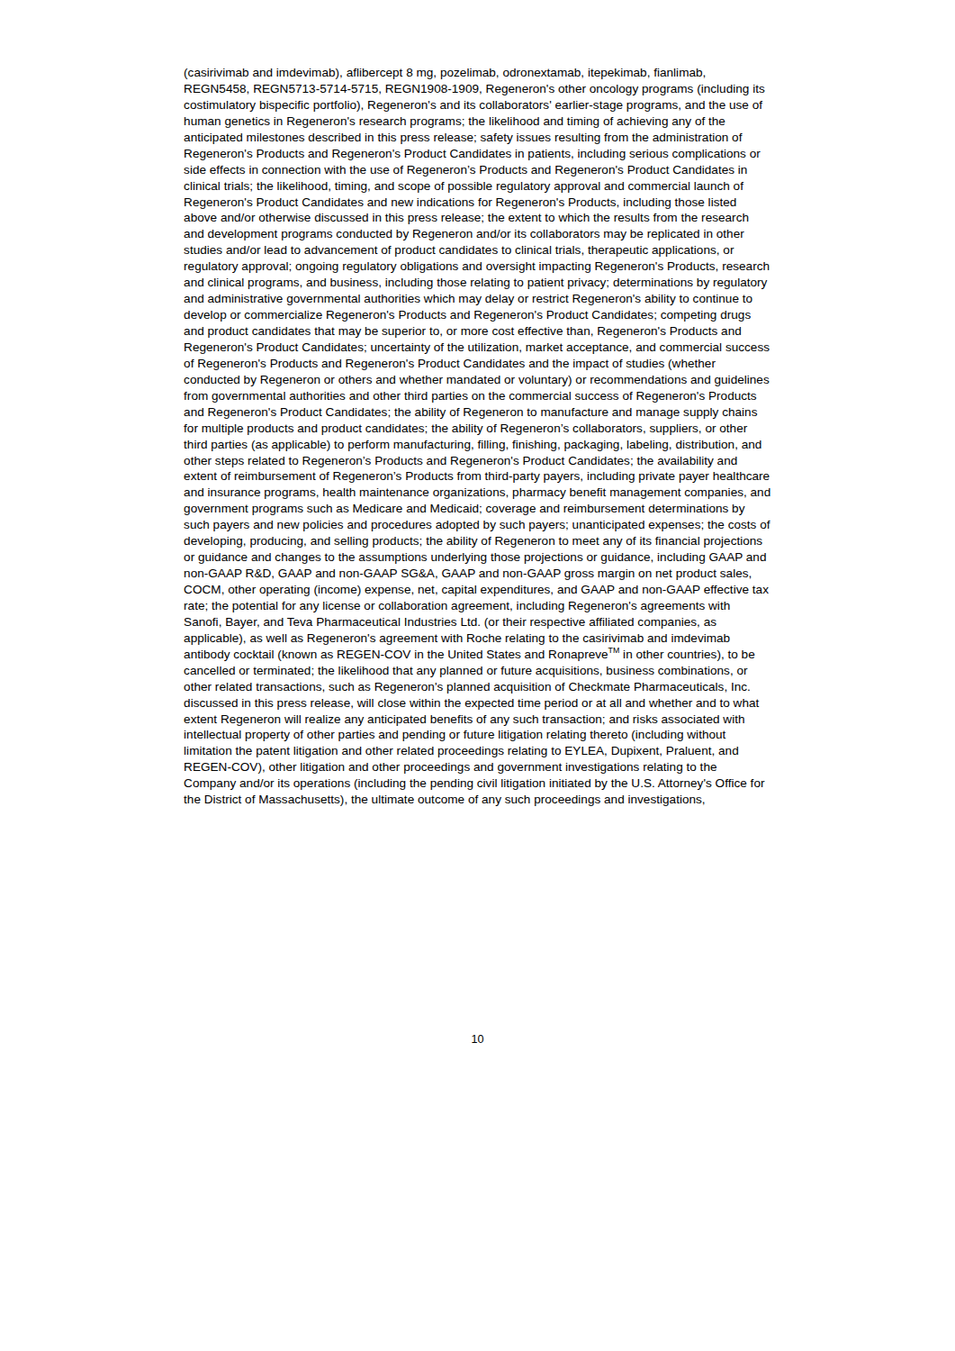(casirivimab and imdevimab), aflibercept 8 mg, pozelimab, odronextamab, itepekimab, fianlimab, REGN5458, REGN5713-5714-5715, REGN1908-1909, Regeneron's other oncology programs (including its costimulatory bispecific portfolio), Regeneron's and its collaborators' earlier-stage programs, and the use of human genetics in Regeneron's research programs; the likelihood and timing of achieving any of the anticipated milestones described in this press release; safety issues resulting from the administration of Regeneron's Products and Regeneron's Product Candidates in patients, including serious complications or side effects in connection with the use of Regeneron’s Products and Regeneron's Product Candidates in clinical trials; the likelihood, timing, and scope of possible regulatory approval and commercial launch of Regeneron's Product Candidates and new indications for Regeneron's Products, including those listed above and/or otherwise discussed in this press release; the extent to which the results from the research and development programs conducted by Regeneron and/or its collaborators may be replicated in other studies and/or lead to advancement of product candidates to clinical trials, therapeutic applications, or regulatory approval; ongoing regulatory obligations and oversight impacting Regeneron's Products, research and clinical programs, and business, including those relating to patient privacy; determinations by regulatory and administrative governmental authorities which may delay or restrict Regeneron's ability to continue to develop or commercialize Regeneron's Products and Regeneron's Product Candidates; competing drugs and product candidates that may be superior to, or more cost effective than, Regeneron's Products and Regeneron's Product Candidates; uncertainty of the utilization, market acceptance, and commercial success of Regeneron's Products and Regeneron's Product Candidates and the impact of studies (whether conducted by Regeneron or others and whether mandated or voluntary) or recommendations and guidelines from governmental authorities and other third parties on the commercial success of Regeneron's Products and Regeneron's Product Candidates; the ability of Regeneron to manufacture and manage supply chains for multiple products and product candidates; the ability of Regeneron’s collaborators, suppliers, or other third parties (as applicable) to perform manufacturing, filling, finishing, packaging, labeling, distribution, and other steps related to Regeneron’s Products and Regeneron's Product Candidates; the availability and extent of reimbursement of Regeneron’s Products from third-party payers, including private payer healthcare and insurance programs, health maintenance organizations, pharmacy benefit management companies, and government programs such as Medicare and Medicaid; coverage and reimbursement determinations by such payers and new policies and procedures adopted by such payers; unanticipated expenses; the costs of developing, producing, and selling products; the ability of Regeneron to meet any of its financial projections or guidance and changes to the assumptions underlying those projections or guidance, including GAAP and non-GAAP R&D, GAAP and non-GAAP SG&A, GAAP and non-GAAP gross margin on net product sales, COCM, other operating (income) expense, net, capital expenditures, and GAAP and non-GAAP effective tax rate; the potential for any license or collaboration agreement, including Regeneron's agreements with Sanofi, Bayer, and Teva Pharmaceutical Industries Ltd. (or their respective affiliated companies, as applicable), as well as Regeneron's agreement with Roche relating to the casirivimab and imdevimab antibody cocktail (known as REGEN-COV in the United States and RonapreveTM in other countries), to be cancelled or terminated; the likelihood that any planned or future acquisitions, business combinations, or other related transactions, such as Regeneron's planned acquisition of Checkmate Pharmaceuticals, Inc. discussed in this press release, will close within the expected time period or at all and whether and to what extent Regeneron will realize any anticipated benefits of any such transaction; and risks associated with intellectual property of other parties and pending or future litigation relating thereto (including without limitation the patent litigation and other related proceedings relating to EYLEA, Dupixent, Praluent, and REGEN-COV), other litigation and other proceedings and government investigations relating to the Company and/or its operations (including the pending civil litigation initiated by the U.S. Attorney's Office for the District of Massachusetts), the ultimate outcome of any such proceedings and investigations,
10